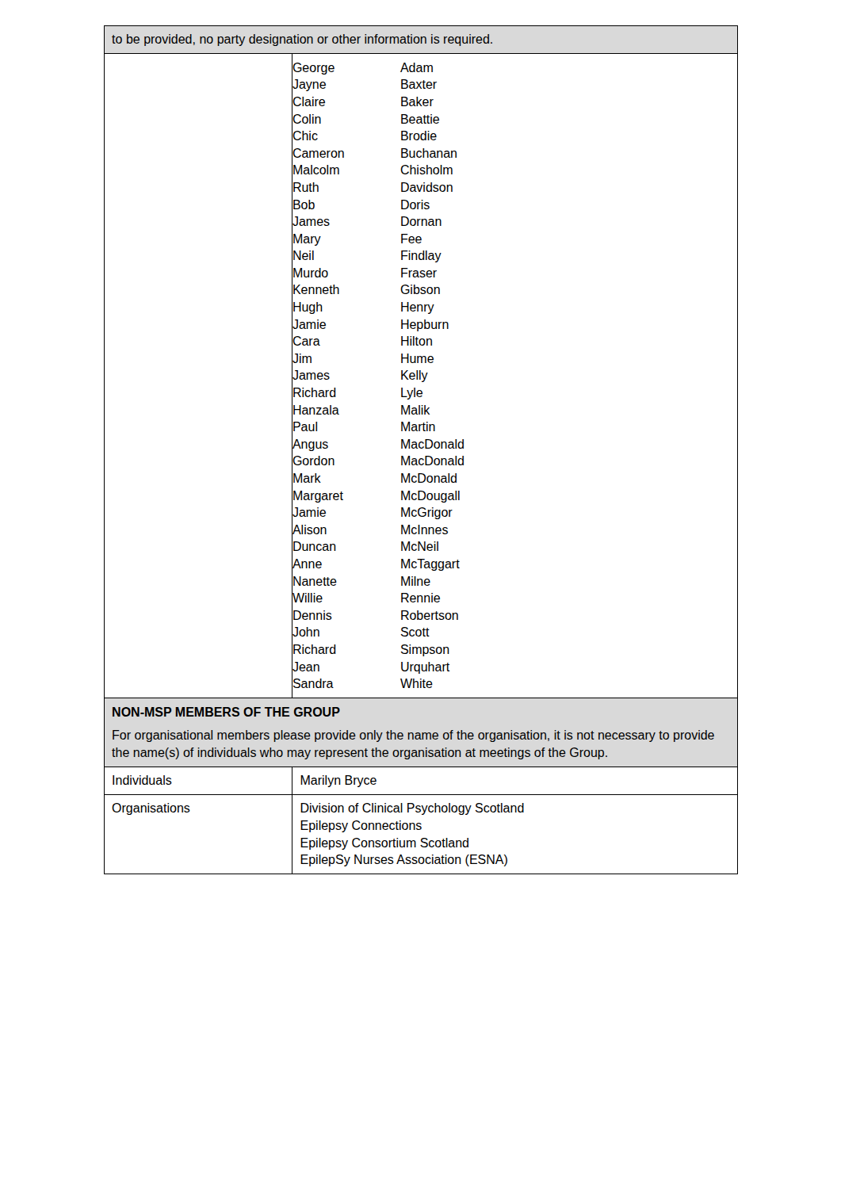| to be provided, no party designation or other information is required. |
| | George Adam Jayne Baxter Claire Baker Colin Beattie Chic Brodie Cameron Buchanan Malcolm Chisholm Ruth Davidson Bob Doris James Dornan Mary Fee Neil Findlay Murdo Fraser Kenneth Gibson Hugh Henry Jamie Hepburn Cara Hilton Jim Hume James Kelly Richard Lyle Hanzala Malik Paul Martin Angus MacDonald Gordon MacDonald Mark McDonald Margaret McDougall Jamie McGrigor Alison McInnes Duncan McNeil Anne McTaggart Nanette Milne Willie Rennie Dennis Robertson John Scott Richard Simpson Jean Urquhart Sandra White |
| NON-MSP MEMBERS OF THE GROUP For organisational members please provide only the name of the organisation, it is not necessary to provide the name(s) of individuals who may represent the organisation at meetings of the Group. |
| Individuals | Marilyn Bryce |
| Organisations | Division of Clinical Psychology Scotland Epilepsy Connections Epilepsy Consortium Scotland EpilepSy Nurses Association (ESNA) |